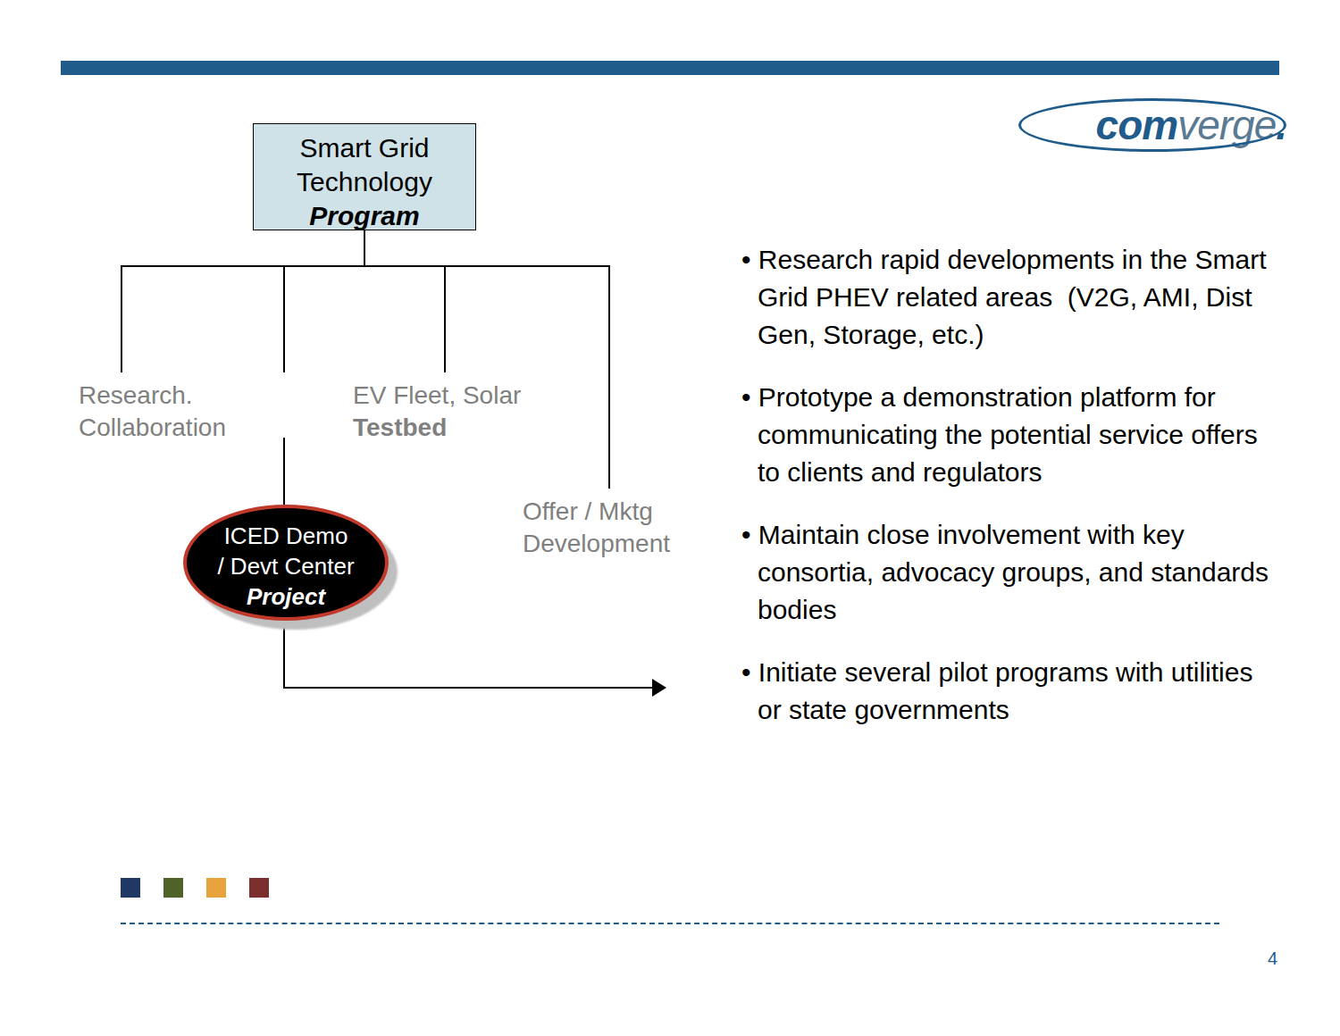com verge.
Smart Grid
Technology
Program
Research.
Collaboration
EV Fleet, Solar
Testbed
Offer / Mktg
Development
ICED Demo
/ Devt Center
Project
• Research rapid developments in the Smart Grid PHEV related areas (V2G, AMI, Dist Gen, Storage, etc.)
• Prototype a demonstration platform for communicating the potential service offers to clients and regulators
• Maintain close involvement with key consortia, advocacy groups, and standards bodies
• Initiate several pilot programs with utilities or state governments
4